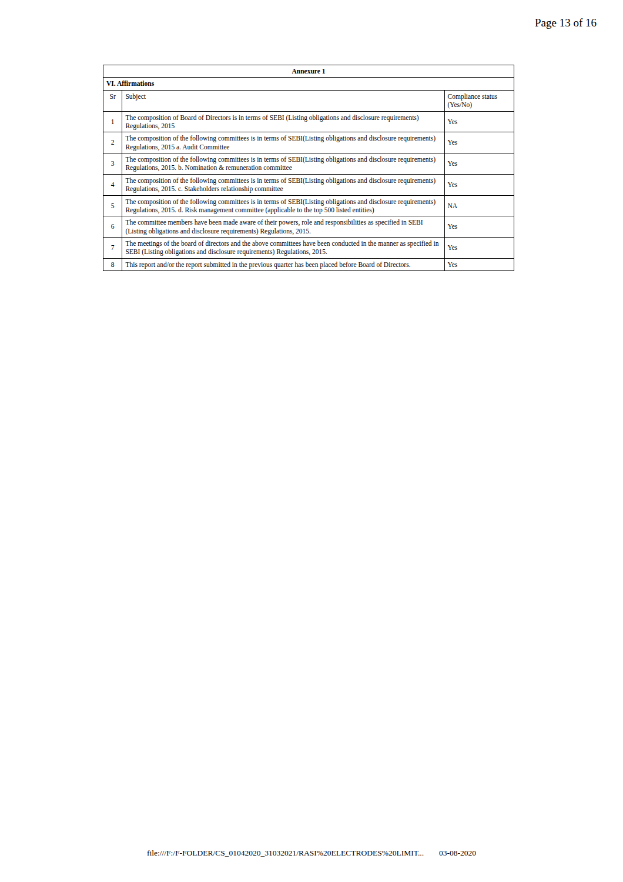Page 13 of 16
| Annexure 1 |
| VI. Affirmations |
| Sr | Subject | Compliance status (Yes/No) |
| 1 | The composition of Board of Directors is in terms of SEBI (Listing obligations and disclosure requirements) Regulations, 2015 | Yes |
| 2 | The composition of the following committees is in terms of SEBI(Listing obligations and disclosure requirements) Regulations, 2015 a. Audit Committee | Yes |
| 3 | The composition of the following committees is in terms of SEBI(Listing obligations and disclosure requirements) Regulations, 2015. b. Nomination & remuneration committee | Yes |
| 4 | The composition of the following committees is in terms of SEBI(Listing obligations and disclosure requirements) Regulations, 2015. c. Stakeholders relationship committee | Yes |
| 5 | The composition of the following committees is in terms of SEBI(Listing obligations and disclosure requirements) Regulations, 2015. d. Risk management committee (applicable to the top 500 listed entities) | NA |
| 6 | The committee members have been made aware of their powers, role and responsibilities as specified in SEBI (Listing obligations and disclosure requirements) Regulations, 2015. | Yes |
| 7 | The meetings of the board of directors and the above committees have been conducted in the manner as specified in SEBI (Listing obligations and disclosure requirements) Regulations, 2015. | Yes |
| 8 | This report and/or the report submitted in the previous quarter has been placed before Board of Directors. | Yes |
file:///F:/F-FOLDER/CS_01042020_31032021/RASI%20ELECTRODES%20LIMIT... 03-08-2020